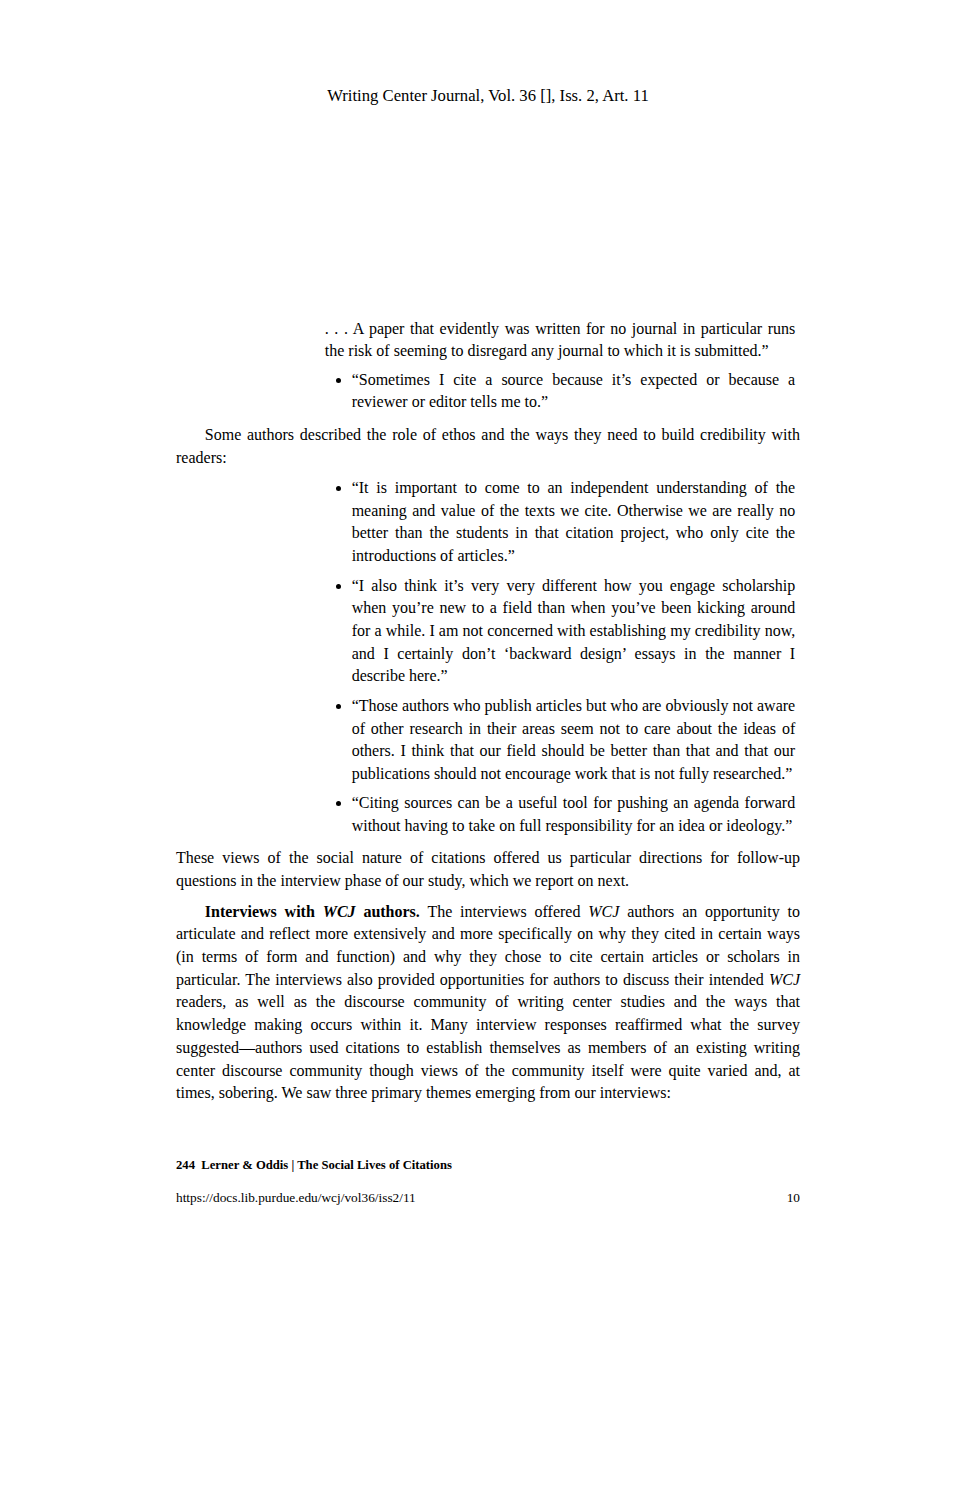Writing Center Journal, Vol. 36 [], Iss. 2, Art. 11
. . . A paper that evidently was written for no journal in particular runs the risk of seeming to disregard any journal to which it is submitted.”
“Sometimes I cite a source because it’s expected or because a reviewer or editor tells me to.”
Some authors described the role of ethos and the ways they need to build credibility with readers:
“It is important to come to an independent understanding of the meaning and value of the texts we cite. Otherwise we are really no better than the students in that citation project, who only cite the introductions of articles.”
“I also think it’s very very different how you engage scholarship when you’re new to a field than when you’ve been kicking around for a while. I am not concerned with establishing my credibility now, and I certainly don’t ‘backward design’ essays in the manner I describe here.”
“Those authors who publish articles but who are obviously not aware of other research in their areas seem not to care about the ideas of others. I think that our field should be better than that and that our publications should not encourage work that is not fully researched.”
“Citing sources can be a useful tool for pushing an agenda forward without having to take on full responsibility for an idea or ideology.”
These views of the social nature of citations offered us particular directions for follow-up questions in the interview phase of our study, which we report on next.
Interviews with WCJ authors. The interviews offered WCJ authors an opportunity to articulate and reflect more extensively and more specifically on why they cited in certain ways (in terms of form and function) and why they chose to cite certain articles or scholars in particular. The interviews also provided opportunities for authors to discuss their intended WCJ readers, as well as the discourse community of writing center studies and the ways that knowledge making occurs within it. Many interview responses reaffirmed what the survey suggested—authors used citations to establish themselves as members of an existing writing center discourse community though views of the community itself were quite varied and, at times, sobering. We saw three primary themes emerging from our interviews:
244 Lerner & Oddis | The Social Lives of Citations
https://docs.lib.purdue.edu/wcj/vol36/iss2/11 10